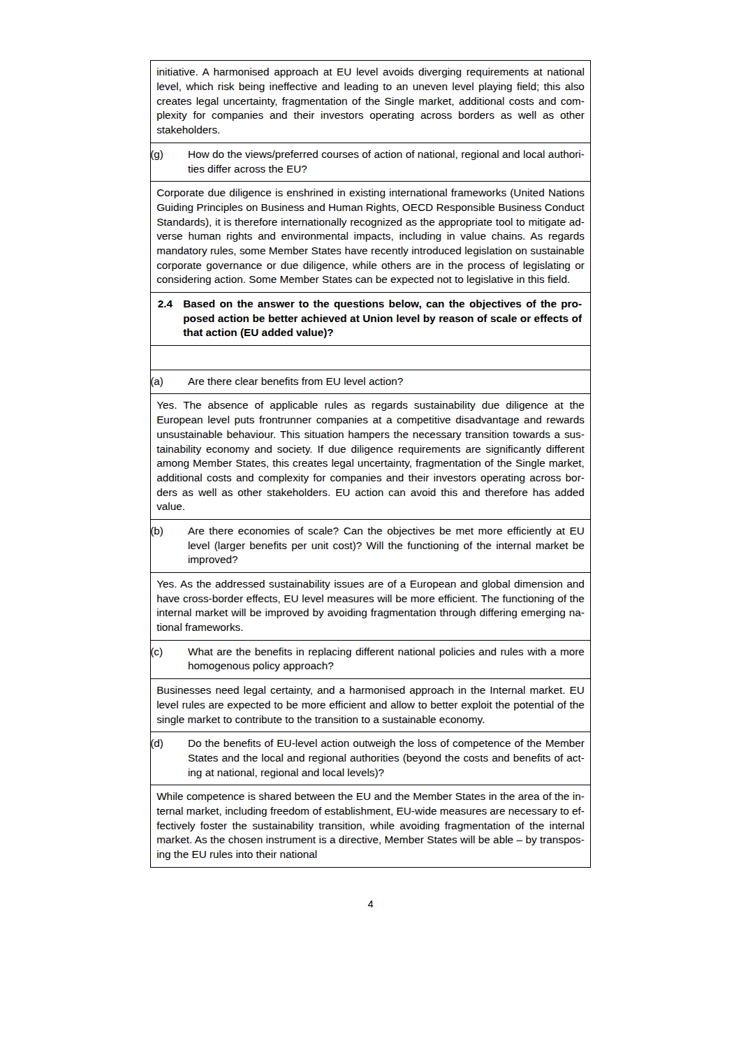| initiative. A harmonised approach at EU level avoids diverging requirements at national level, which risk being ineffective and leading to an uneven level playing field; this also creates legal uncertainty, fragmentation of the Single market, additional costs and complexity for companies and their investors operating across borders as well as other stakeholders. |
| (g) How do the views/preferred courses of action of national, regional and local authorities differ across the EU? |
| Corporate due diligence is enshrined in existing international frameworks (United Nations Guiding Principles on Business and Human Rights, OECD Responsible Business Conduct Standards), it is therefore internationally recognized as the appropriate tool to mitigate adverse human rights and environmental impacts, including in value chains. As regards mandatory rules, some Member States have recently introduced legislation on sustainable corporate governance or due diligence, while others are in the process of legislating or considering action. Some Member States can be expected not to legislative in this field. |
| 2.4 Based on the answer to the questions below, can the objectives of the proposed action be better achieved at Union level by reason of scale or effects of that action (EU added value)? |
| (a) Are there clear benefits from EU level action? |
| Yes. The absence of applicable rules as regards sustainability due diligence at the European level puts frontrunner companies at a competitive disadvantage and rewards unsustainable behaviour. This situation hampers the necessary transition towards a sustainability economy and society. If due diligence requirements are significantly different among Member States, this creates legal uncertainty, fragmentation of the Single market, additional costs and complexity for companies and their investors operating across borders as well as other stakeholders. EU action can avoid this and therefore has added value. |
| (b) Are there economies of scale? Can the objectives be met more efficiently at EU level (larger benefits per unit cost)? Will the functioning of the internal market be improved? |
| Yes. As the addressed sustainability issues are of a European and global dimension and have cross-border effects, EU level measures will be more efficient. The functioning of the internal market will be improved by avoiding fragmentation through differing emerging national frameworks. |
| (c) What are the benefits in replacing different national policies and rules with a more homogenous policy approach? |
| Businesses need legal certainty, and a harmonised approach in the Internal market. EU level rules are expected to be more efficient and allow to better exploit the potential of the single market to contribute to the transition to a sustainable economy. |
| (d) Do the benefits of EU-level action outweigh the loss of competence of the Member States and the local and regional authorities (beyond the costs and benefits of acting at national, regional and local levels)? |
| While competence is shared between the EU and the Member States in the area of the internal market, including freedom of establishment, EU-wide measures are necessary to effectively foster the sustainability transition, while avoiding fragmentation of the internal market. As the chosen instrument is a directive, Member States will be able – by transposing the EU rules into their national |
4